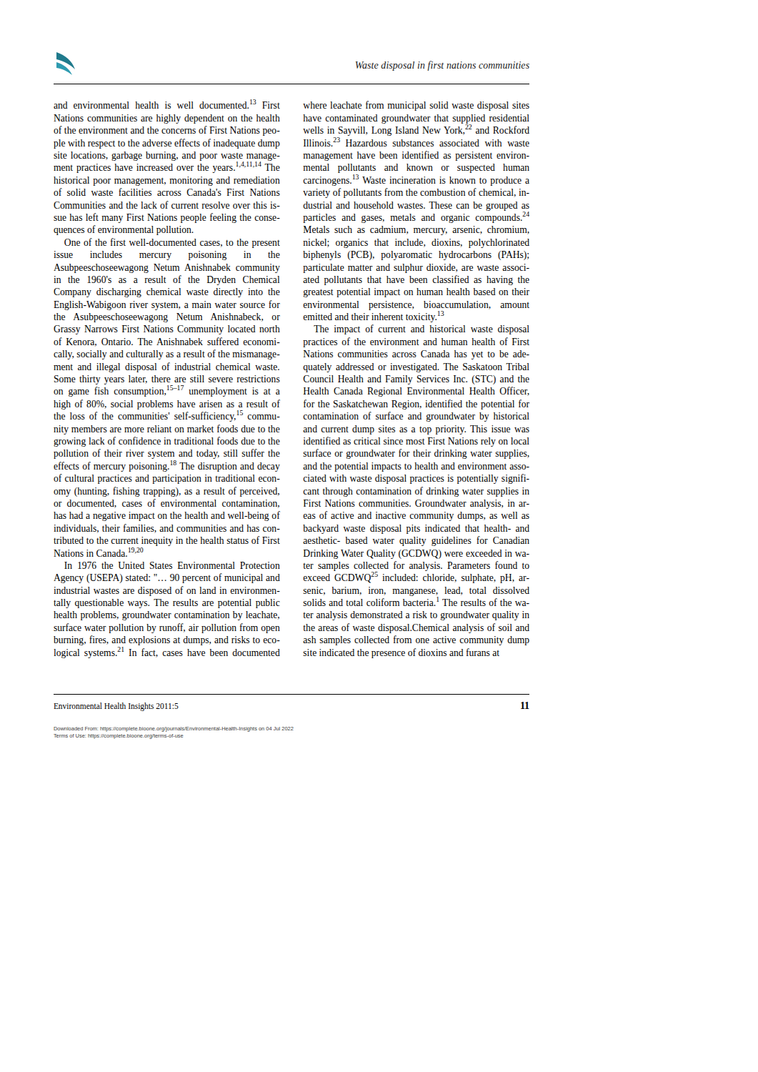Waste disposal in first nations communities
and environmental health is well documented.13 First Nations communities are highly dependent on the health of the environment and the concerns of First Nations people with respect to the adverse effects of inadequate dump site locations, garbage burning, and poor waste management practices have increased over the years.1,4,11,14 The historical poor management, monitoring and remediation of solid waste facilities across Canada's First Nations Communities and the lack of current resolve over this issue has left many First Nations people feeling the consequences of environmental pollution.
One of the first well-documented cases, to the present issue includes mercury poisoning in the Asubpeeschoseewagong Netum Anishnabek community in the 1960's as a result of the Dryden Chemical Company discharging chemical waste directly into the English-Wabigoon river system, a main water source for the Asubpeeschoseewagong Netum Anishnabeck, or Grassy Narrows First Nations Community located north of Kenora, Ontario. The Anishnabek suffered economically, socially and culturally as a result of the mismanagement and illegal disposal of industrial chemical waste. Some thirty years later, there are still severe restrictions on game fish consumption,15–17 unemployment is at a high of 80%, social problems have arisen as a result of the loss of the communities' self-sufficiency,15 community members are more reliant on market foods due to the growing lack of confidence in traditional foods due to the pollution of their river system and today, still suffer the effects of mercury poisoning.18 The disruption and decay of cultural practices and participation in traditional economy (hunting, fishing trapping), as a result of perceived, or documented, cases of environmental contamination, has had a negative impact on the health and well-being of individuals, their families, and communities and has contributed to the current inequity in the health status of First Nations in Canada.19,20
In 1976 the United States Environmental Protection Agency (USEPA) stated: "… 90 percent of municipal and industrial wastes are disposed of on land in environmentally questionable ways. The results are potential public health problems, groundwater contamination by leachate, surface water pollution by runoff, air pollution from open burning, fires, and explosions at dumps, and risks to ecological systems.21 In fact, cases have been documented where leachate from municipal solid waste disposal sites have contaminated groundwater that supplied residential wells in Sayvill, Long Island New York,22 and Rockford Illinois.23 Hazardous substances associated with waste management have been identified as persistent environmental pollutants and known or suspected human carcinogens.13 Waste incineration is known to produce a variety of pollutants from the combustion of chemical, industrial and household wastes. These can be grouped as particles and gases, metals and organic compounds.24 Metals such as cadmium, mercury, arsenic, chromium, nickel; organics that include, dioxins, polychlorinated biphenyls (PCB), polyaromatic hydrocarbons (PAHs); particulate matter and sulphur dioxide, are waste associated pollutants that have been classified as having the greatest potential impact on human health based on their environmental persistence, bioaccumulation, amount emitted and their inherent toxicity.13
The impact of current and historical waste disposal practices of the environment and human health of First Nations communities across Canada has yet to be adequately addressed or investigated. The Saskatoon Tribal Council Health and Family Services Inc. (STC) and the Health Canada Regional Environmental Health Officer, for the Saskatchewan Region, identified the potential for contamination of surface and groundwater by historical and current dump sites as a top priority. This issue was identified as critical since most First Nations rely on local surface or groundwater for their drinking water supplies, and the potential impacts to health and environment associated with waste disposal practices is potentially significant through contamination of drinking water supplies in First Nations communities. Groundwater analysis, in areas of active and inactive community dumps, as well as backyard waste disposal pits indicated that health- and aesthetic- based water quality guidelines for Canadian Drinking Water Quality (GCDWQ) were exceeded in water samples collected for analysis. Parameters found to exceed GCDWQ25 included: chloride, sulphate, pH, arsenic, barium, iron, manganese, lead, total dissolved solids and total coliform bacteria.1 The results of the water analysis demonstrated a risk to groundwater quality in the areas of waste disposal.Chemical analysis of soil and ash samples collected from one active community dump site indicated the presence of dioxins and furans at
Environmental Health Insights 2011:5
11
Downloaded From: https://complete.bioone.org/journals/Environmental-Health-Insights on 04 Jul 2022
Terms of Use: https://complete.bioone.org/terms-of-use